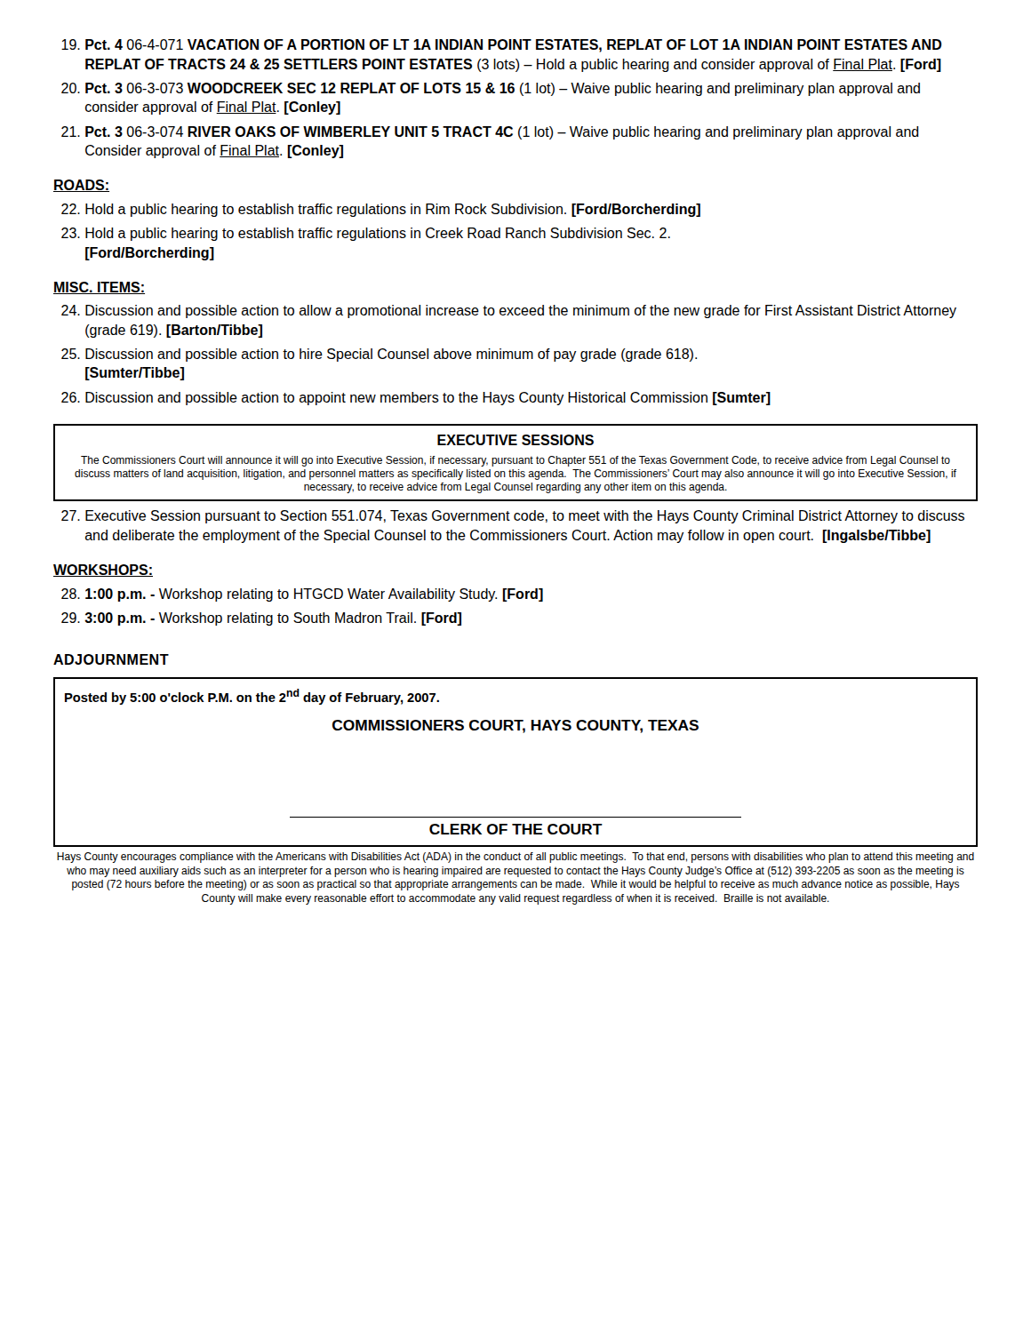Pct. 4 06-4-071 VACATION OF A PORTION OF LT 1A INDIAN POINT ESTATES, REPLAT OF LOT 1A INDIAN POINT ESTATES AND REPLAT OF TRACTS 24 & 25 SETTLERS POINT ESTATES (3 lots) – Hold a public hearing and consider approval of Final Plat. [Ford]
Pct. 3 06-3-073 WOODCREEK SEC 12 REPLAT OF LOTS 15 & 16 (1 lot) – Waive public hearing and preliminary plan approval and consider approval of Final Plat. [Conley]
Pct. 3 06-3-074 RIVER OAKS OF WIMBERLEY UNIT 5 TRACT 4C (1 lot) – Waive public hearing and preliminary plan approval and Consider approval of Final Plat. [Conley]
ROADS:
Hold a public hearing to establish traffic regulations in Rim Rock Subdivision. [Ford/Borcherding]
Hold a public hearing to establish traffic regulations in Creek Road Ranch Subdivision Sec. 2.
[Ford/Borcherding]
MISC. ITEMS:
Discussion and possible action to allow a promotional increase to exceed the minimum of the new grade for First Assistant District Attorney (grade 619). [Barton/Tibbe]
Discussion and possible action to hire Special Counsel above minimum of pay grade (grade 618).
[Sumter/Tibbe]
Discussion and possible action to appoint new members to the Hays County Historical Commission [Sumter]
EXECUTIVE SESSIONS
The Commissioners Court will announce it will go into Executive Session, if necessary, pursuant to Chapter 551 of the Texas Government Code, to receive advice from Legal Counsel to discuss matters of land acquisition, litigation, and personnel matters as specifically listed on this agenda. The Commissioners’ Court may also announce it will go into Executive Session, if necessary, to receive advice from Legal Counsel regarding any other item on this agenda.
Executive Session pursuant to Section 551.074, Texas Government code, to meet with the Hays County Criminal District Attorney to discuss and deliberate the employment of the Special Counsel to the Commissioners Court. Action may follow in open court. [Ingalsbe/Tibbe]
WORKSHOPS:
1:00 p.m. - Workshop relating to HTGCD Water Availability Study. [Ford]
3:00 p.m. - Workshop relating to South Madron Trail. [Ford]
ADJOURNMENT
Posted by 5:00 o'clock P.M. on the 2nd day of February, 2007.
COMMISSIONERS COURT, HAYS COUNTY, TEXAS
CLERK OF THE COURT
Hays County encourages compliance with the Americans with Disabilities Act (ADA) in the conduct of all public meetings. To that end, persons with disabilities who plan to attend this meeting and who may need auxiliary aids such as an interpreter for a person who is hearing impaired are requested to contact the Hays County Judge’s Office at (512) 393-2205 as soon as the meeting is posted (72 hours before the meeting) or as soon as practical so that appropriate arrangements can be made. While it would be helpful to receive as much advance notice as possible, Hays County will make every reasonable effort to accommodate any valid request regardless of when it is received. Braille is not available.